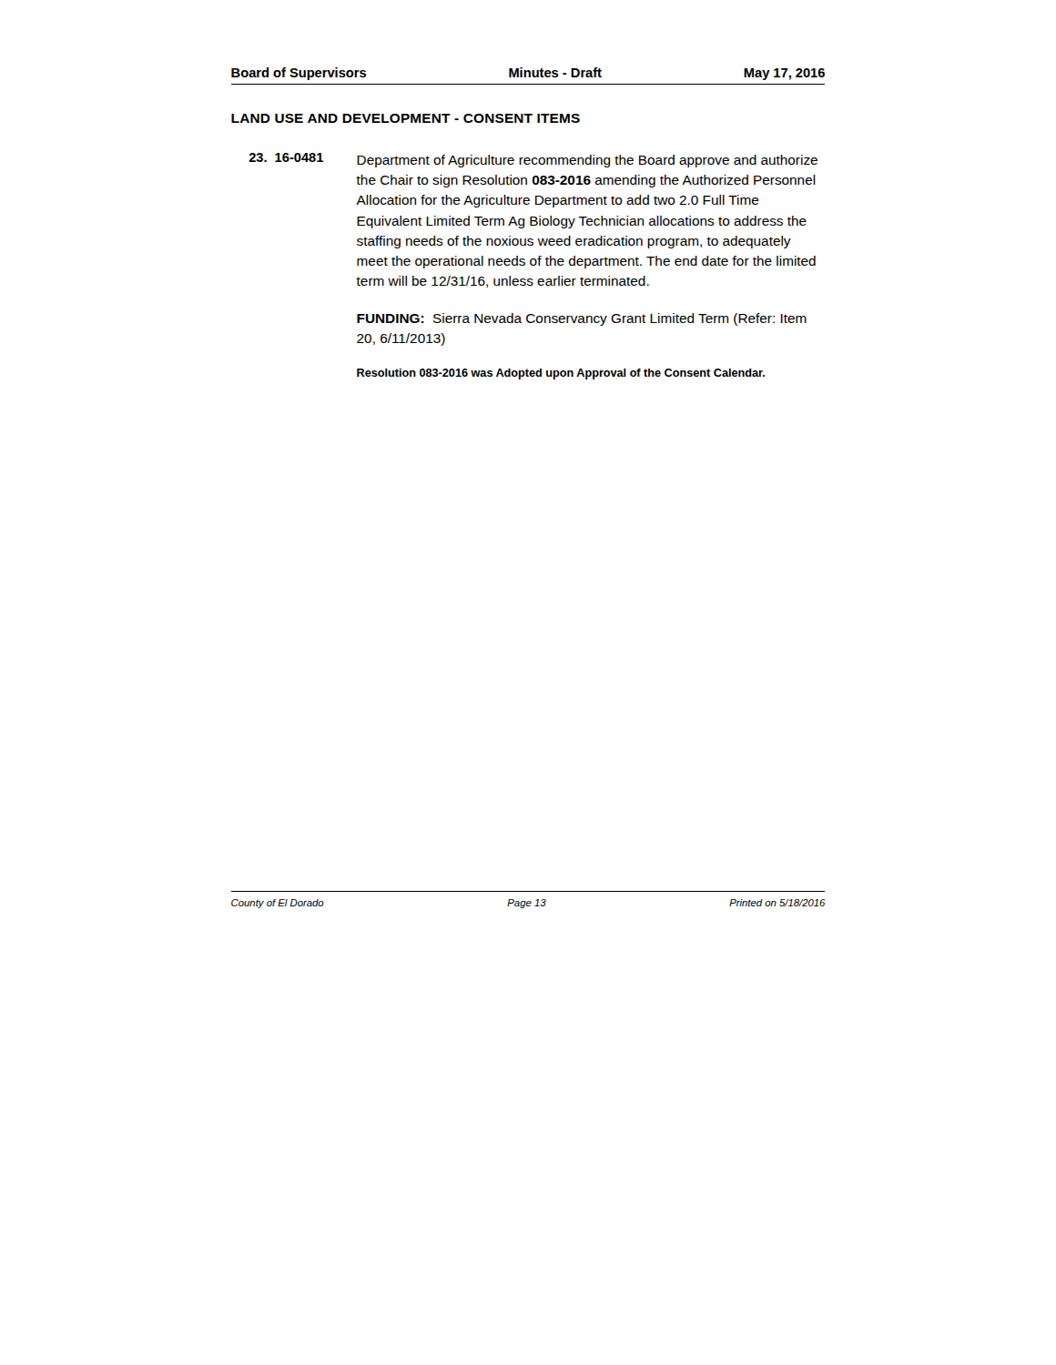Board of Supervisors
Minutes - Draft
May 17, 2016
LAND USE AND DEVELOPMENT - CONSENT ITEMS
23.
16-0481
Department of Agriculture recommending the Board approve and authorize the Chair to sign Resolution 083-2016 amending the Authorized Personnel Allocation for the Agriculture Department to add two 2.0 Full Time Equivalent Limited Term Ag Biology Technician allocations to address the staffing needs of the noxious weed eradication program, to adequately meet the operational needs of the department. The end date for the limited term will be 12/31/16, unless earlier terminated.
FUNDING: Sierra Nevada Conservancy Grant Limited Term (Refer: Item 20, 6/11/2013)
Resolution 083-2016 was Adopted upon Approval of the Consent Calendar.
County of El Dorado
Page 13
Printed on 5/18/2016